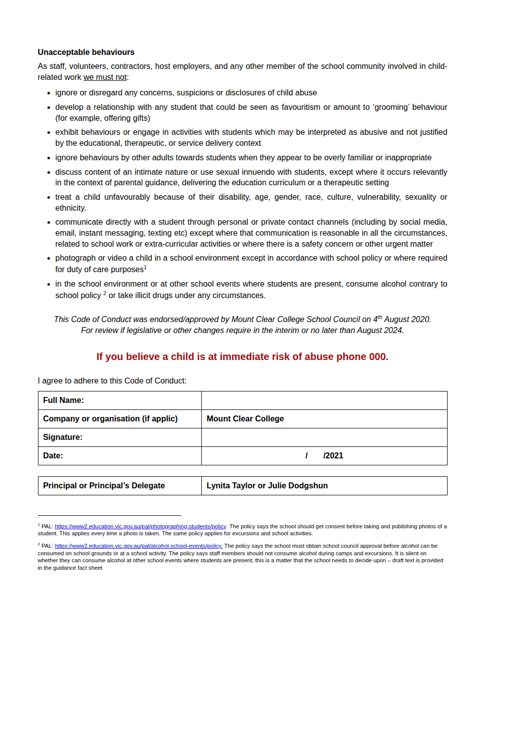Unacceptable behaviours
As staff, volunteers, contractors, host employers, and any other member of the school community involved in child-related work we must not:
ignore or disregard any concerns, suspicions or disclosures of child abuse
develop a relationship with any student that could be seen as favouritism or amount to ‘grooming’ behaviour (for example, offering gifts)
exhibit behaviours or engage in activities with students which may be interpreted as abusive and not justified by the educational, therapeutic, or service delivery context
ignore behaviours by other adults towards students when they appear to be overly familiar or inappropriate
discuss content of an intimate nature or use sexual innuendo with students, except where it occurs relevantly in the context of parental guidance, delivering the education curriculum or a therapeutic setting
treat a child unfavourably because of their disability, age, gender, race, culture, vulnerability, sexuality or ethnicity.
communicate directly with a student through personal or private contact channels (including by social media, email, instant messaging, texting etc) except where that communication is reasonable in all the circumstances, related to school work or extra-curricular activities or where there is a safety concern or other urgent matter
photograph or video a child in a school environment except in accordance with school policy or where required for duty of care purposes1
in the school environment or at other school events where students are present, consume alcohol contrary to school policy 2 or take illicit drugs under any circumstances.
This Code of Conduct was endorsed/approved by Mount Clear College School Council on 4th August 2020. For review if legislative or other changes require in the interim or no later than August 2024.
If you believe a child is at immediate risk of abuse phone 000.
I agree to adhere to this Code of Conduct:
| Full Name: | |
| Company or organisation (if applic) | Mount Clear College |
| Signature: | |
| Date: | / /2021 |
| Principal or Principal’s Delegate | Lynita Taylor or Julie Dodgshun |
1 PAL: https://www2.education.vic.gov.au/pal/photographing-students/policy The policy says the school should get consent before taking and publishing photos of a student. This applies every time a photo is taken. The same policy applies for excursions and school activities.
2 PAL: https://www2.education.vic.gov.au/pal/alcohol-school-events/policy. The policy says the school must obtain school council approval before alcohol can be consumed on school grounds or at a school activity. The policy says staff members should not consume alcohol during camps and excursions. It is silent on whether they can consume alcohol at other school events where students are present, this is a matter that the school needs to decide upon – draft text is provided in the guidance fact sheet